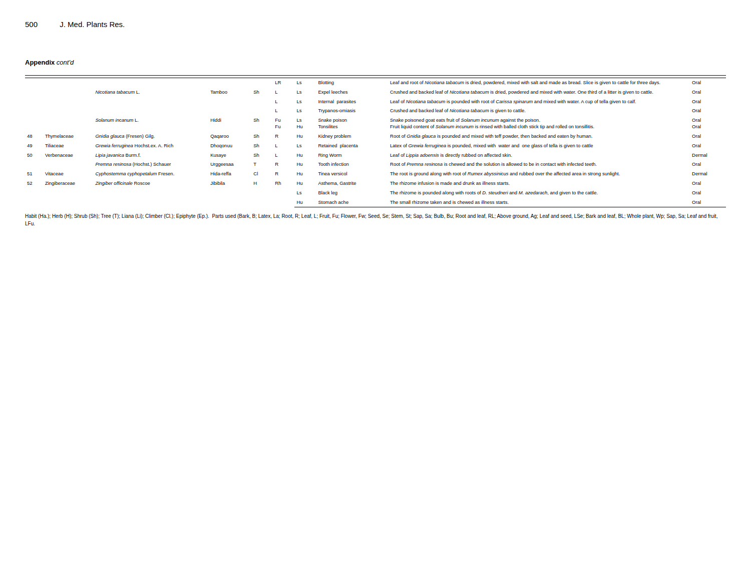500 J. Med. Plants Res.
Appendix cont'd
| | | | | | LR | Ls | Blotting | Leaf and root of Nicotiana tabacum is dried, powdered, mixed with salt and made as bread. Slice is given to cattle for three days. | Oral |
| | | Nicotiana tabacum L. | Tamboo | Sh | L | Ls | Expel leeches | Crushed and backed leaf of Nicotiana tabacum is dried, powdered and mixed with water. One third of a litter is given to cattle. | Oral |
| | | L | Ls | Internal parasites | Leaf of Nicotiana tabacum is pounded with root of Carissa spinarum and mixed with water. A cup of tella given to calf. | Oral |
| | | L | Ls | Trypanos-omiasis | Crushed and backed leaf of Nicotiana tabacum is given to cattle. | Oral |
| | | Solanum incanum L. | Hiddi | Sh | Fu Fu | Ls Hu | Snake poison Tonsilites | Snake poisoned goat eats fruit of Solanum incunum against the poison. Fruit liquid content of Solanum incunum is rinsed with balled cloth stick tip and rolled on tonsillitis. | Oral Oral |
| 48 | Thymelaceae | Gnidia glauca (Fresen) Gilg. | Qaqaroo | Sh | R | Hu | Kidney problem | Root of Gnidia glauca is pounded and mixed with teff powder, then backed and eaten by human. | Oral |
| 49 | Tiliaceae | Grewia ferruginea Hochst.ex. A. Rich | Dhoqonuu | Sh | L | Ls | Retained placenta | Latex of Grewia ferruginea is pounded, mixed with water and one glass of tella is given to cattle | Oral |
| 50 | Verbenaceae | Lipia javanica Burm.f. | Kusaye | Sh | L | Hu | Ring Worm | Leaf of Lippia adoensis is directly rubbed on affected skin. | Dermal |
| Premna resinosa (Hochst.) Schauer | Urggeesaa | T | R | Hu | Tooth infection | Root of Premna resinosa is chewed and the solution is allowed to be in contact with infected teeth. | Oral |
| 51 | Vitaceae | Cyphostemma cyphopetalum Fresen. | Hida-reffa | Cl | R | Hu | Tinea versicol | The root is ground along with root of Rumex abyssinicus and rubbed over the affected area in strong sunlight. | Dermal |
| 52 | Zingiberaceae | Zingiber officinale Roscoe | Jibibila | H | Rh | Hu | Asthema, Gastrite | The rhizome infusion is made and drunk as illness starts. | Oral |
| Ls | Black leg | The rhizome is pounded along with roots of D. steudneri and M. azedarach , and given to the cattle. | Oral |
| Hu | Stomach ache | The small rhizome taken and is chewed as illness starts. | Oral |
Habit (Ha.); Herb (H); Shrub (Sh); Tree (T); Liana (Li); Climber (Cl.); Epiphyte (Ep.). Parts used (Bark, B; Latex, La; Root, R; Leaf, L; Fruit, Fu; Flower, Fw; Seed, Se; Stem, St; Sap, Sa; Bulb, Bu; Root and leaf, RL; Above ground, Ag; Leaf and seed, LSe; Bark and leaf, BL; Whole plant, Wp; Sap, Sa; Leaf and fruit, LFu.